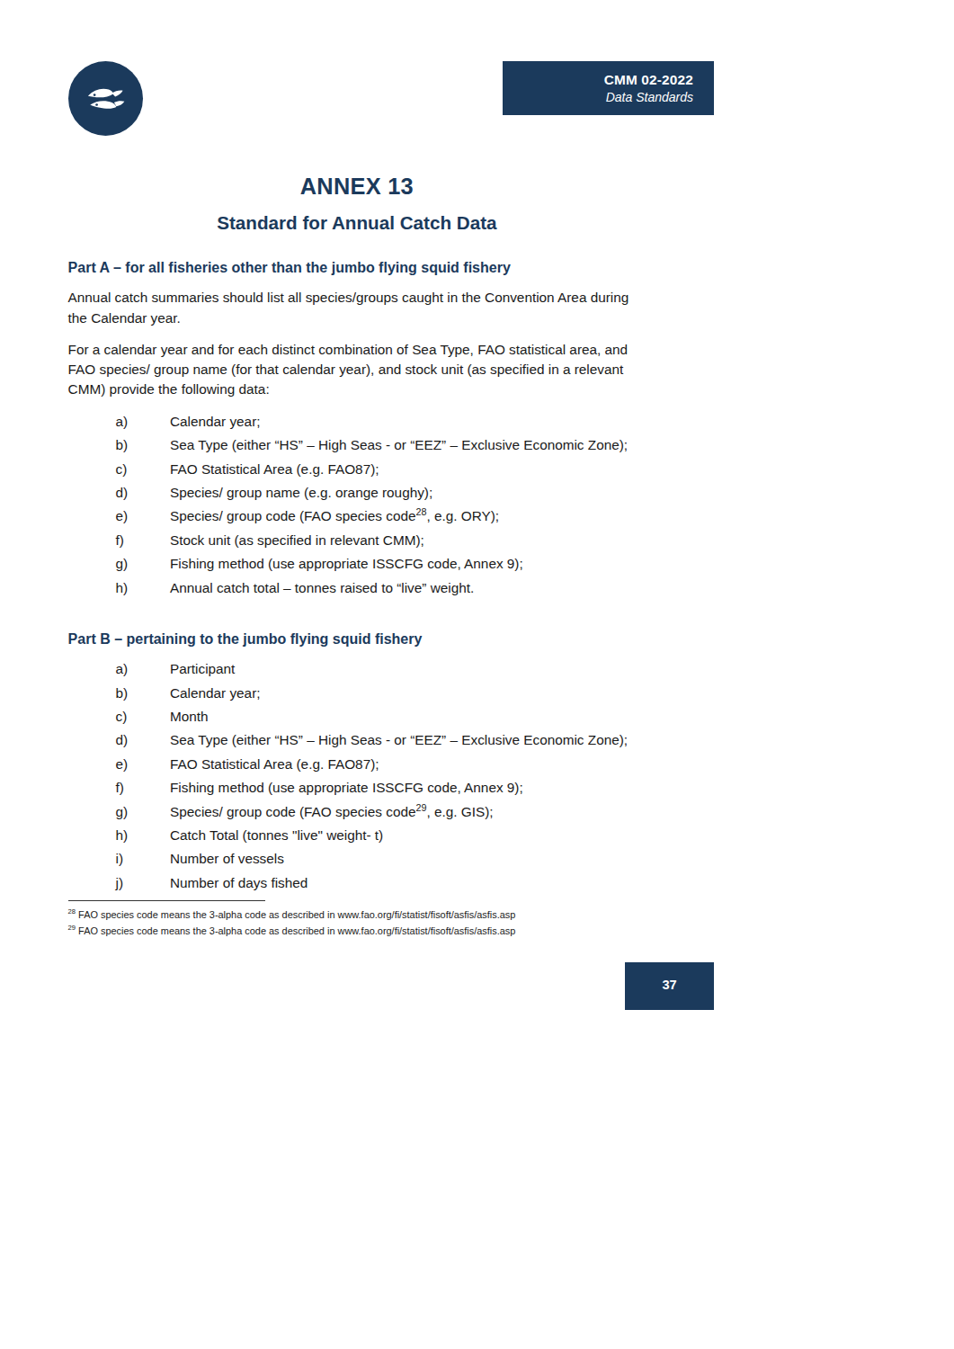CMM 02-2022
Data Standards
ANNEX 13
Standard for Annual Catch Data
Part A – for all fisheries other than the jumbo flying squid fishery
Annual catch summaries should list all species/groups caught in the Convention Area during the Calendar year.
For a calendar year and for each distinct combination of Sea Type, FAO statistical area, and FAO species/ group name (for that calendar year), and stock unit (as specified in a relevant CMM) provide the following data:
a) Calendar year;
b) Sea Type (either “HS” – High Seas - or “EEZ” – Exclusive Economic Zone);
c) FAO Statistical Area (e.g. FAO87);
d) Species/ group name (e.g. orange roughy);
e) Species/ group code (FAO species code28, e.g. ORY);
f) Stock unit (as specified in relevant CMM);
g) Fishing method (use appropriate ISSCFG code, Annex 9);
h) Annual catch total – tonnes raised to “live” weight.
Part B – pertaining to the jumbo flying squid fishery
a) Participant
b) Calendar year;
c) Month
d) Sea Type (either “HS” – High Seas - or “EEZ” – Exclusive Economic Zone);
e) FAO Statistical Area (e.g. FAO87);
f) Fishing method (use appropriate ISSCFG code, Annex 9);
g) Species/ group code (FAO species code29, e.g. GIS);
h) Catch Total (tonnes "live" weight- t)
i) Number of vessels
j) Number of days fished
28 FAO species code means the 3-alpha code as described in www.fao.org/fi/statist/fisoft/asfis/asfis.asp
29 FAO species code means the 3-alpha code as described in www.fao.org/fi/statist/fisoft/asfis/asfis.asp
37